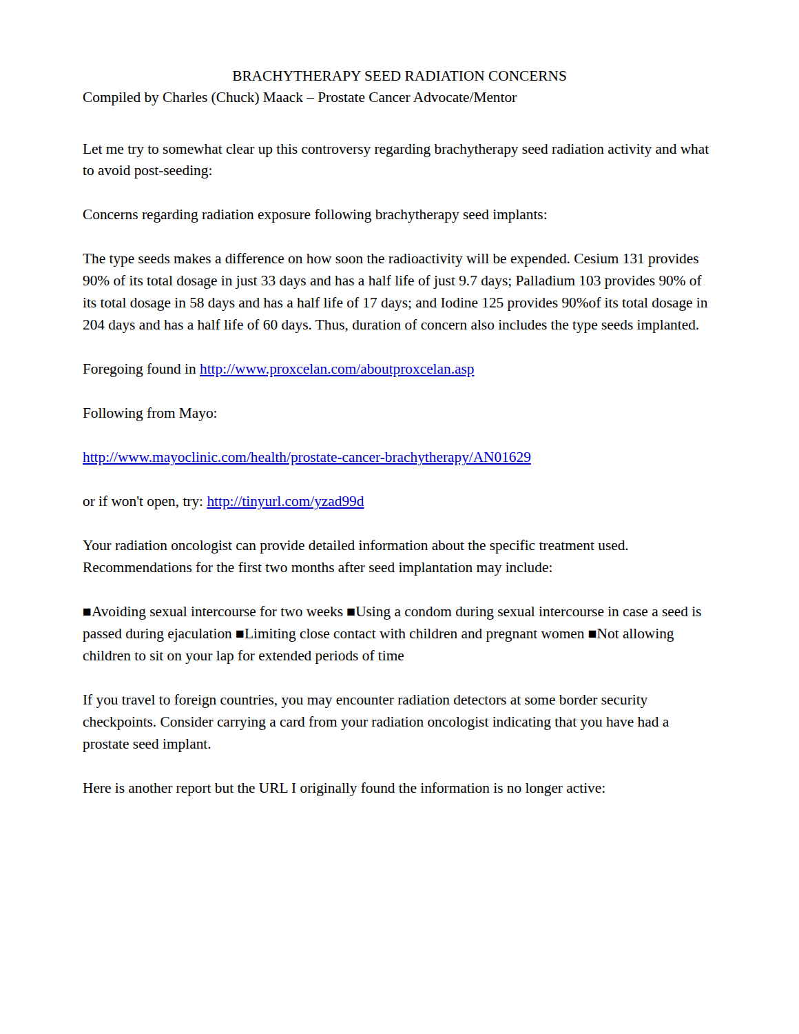BRACHYTHERAPY SEED RADIATION CONCERNS
Compiled by Charles (Chuck) Maack – Prostate Cancer Advocate/Mentor
Let me try to somewhat clear up this controversy regarding brachytherapy seed radiation activity and what to avoid post-seeding:
Concerns regarding radiation exposure following brachytherapy seed implants:
The type seeds makes a difference on how soon the radioactivity will be expended. Cesium 131 provides 90% of its total dosage in just 33 days and has a half life of just 9.7 days; Palladium 103 provides 90% of its total dosage in 58 days and has a half life of 17 days; and Iodine 125 provides 90%of its total dosage in 204 days and has a half life of 60 days. Thus, duration of concern also includes the type seeds implanted.
Foregoing found in http://www.proxcelan.com/aboutproxcelan.asp
Following from Mayo:
http://www.mayoclinic.com/health/prostate-cancer-brachytherapy/AN01629
or if won't open, try: http://tinyurl.com/yzad99d
Your radiation oncologist can provide detailed information about the specific treatment used. Recommendations for the first two months after seed implantation may include:
■Avoiding sexual intercourse for two weeks ■Using a condom during sexual intercourse in case a seed is passed during ejaculation ■Limiting close contact with children and pregnant women ■Not allowing children to sit on your lap for extended periods of time
If you travel to foreign countries, you may encounter radiation detectors at some border security checkpoints. Consider carrying a card from your radiation oncologist indicating that you have had a prostate seed implant.
Here is another report but the URL I originally found the information is no longer active: